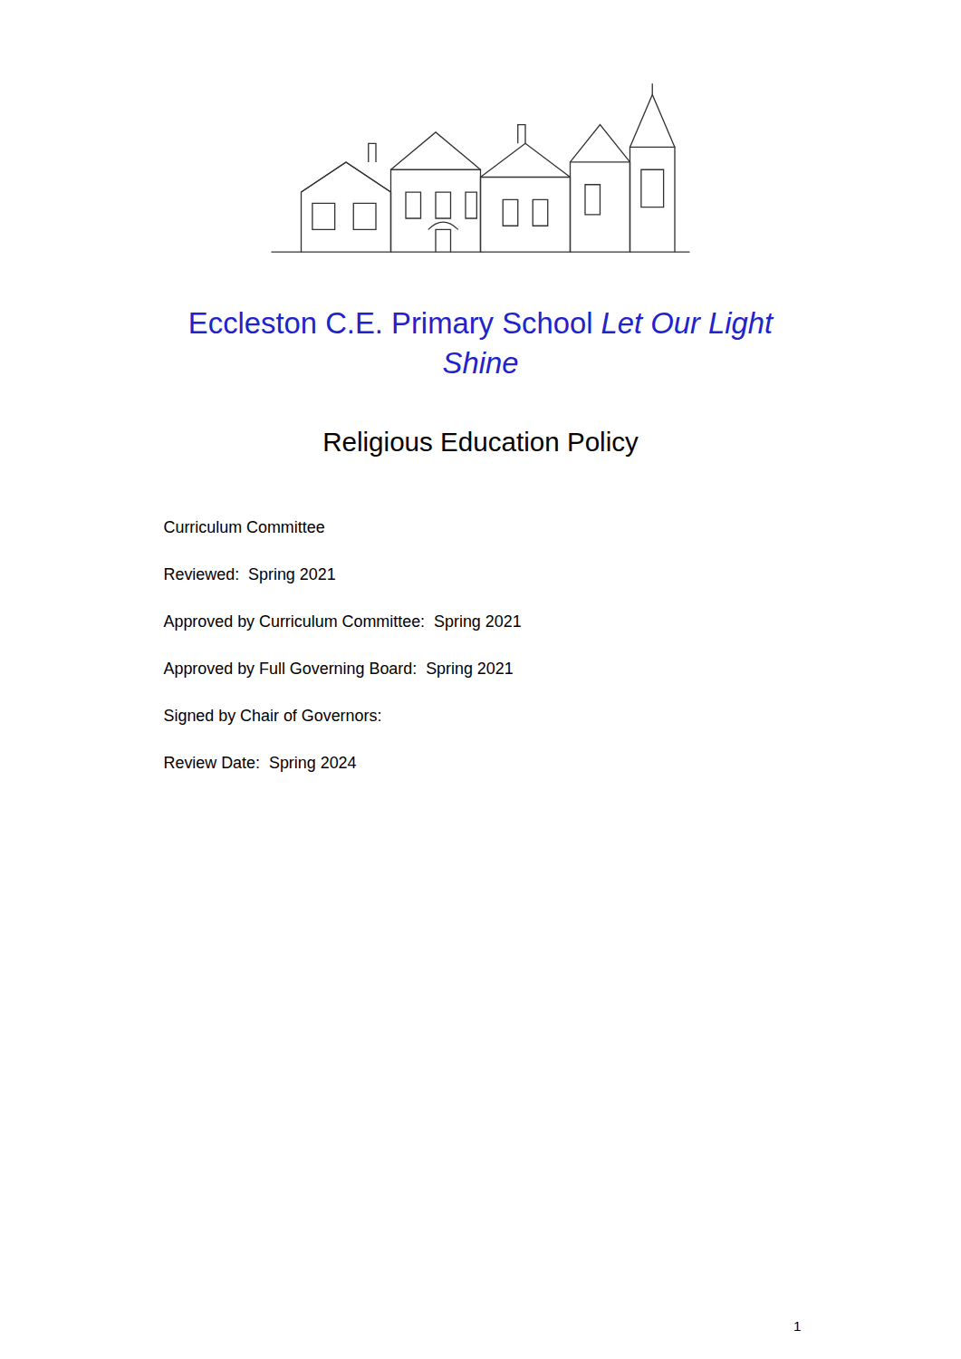Eccleston C.E. Primary School Let Our Light Shine
Religious Education Policy
Curriculum Committee
Reviewed: Spring 2021
Approved by Curriculum Committee: Spring 2021
Approved by Full Governing Board: Spring 2021
Signed by Chair of Governors:
Review Date: Spring 2024
1